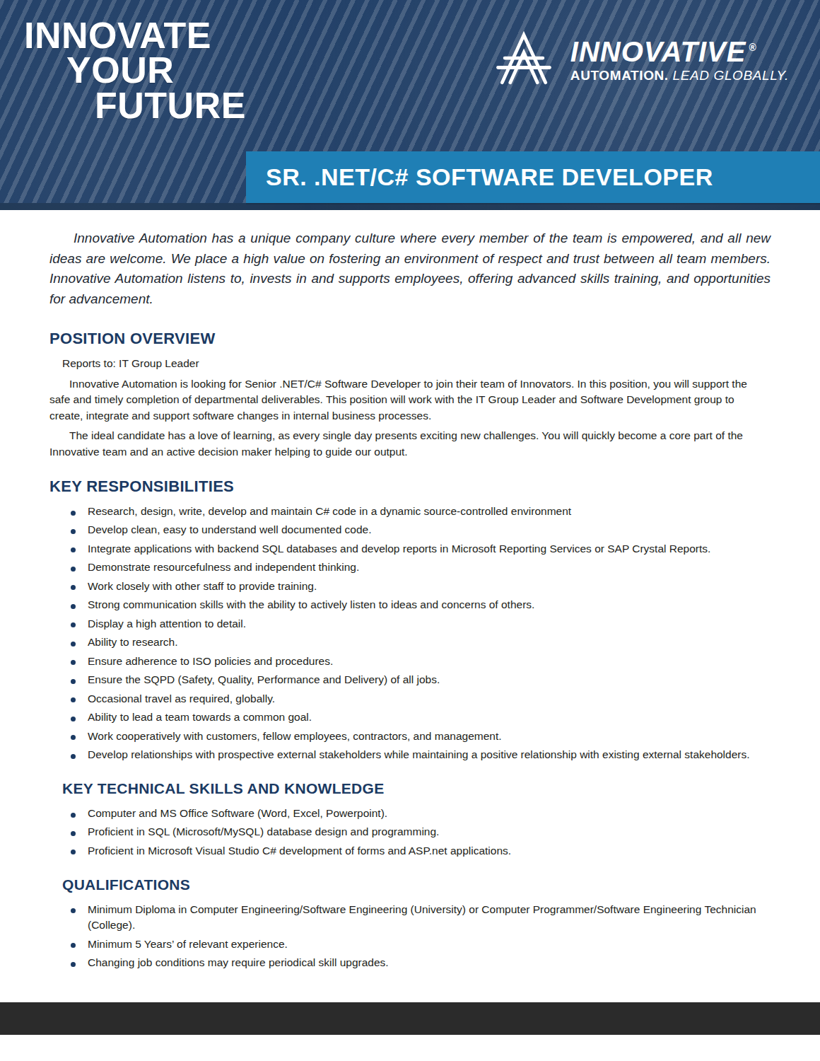INNOVATE YOUR FUTURE
INNOVATIVE® AUTOMATION. LEAD GLOBALLY.
SR. .NET/C# SOFTWARE DEVELOPER
Innovative Automation has a unique company culture where every member of the team is empowered, and all new ideas are welcome. We place a high value on fostering an environment of respect and trust between all team members. Innovative Automation listens to, invests in and supports employees, offering advanced skills training, and opportunities for advancement.
POSITION OVERVIEW
Reports to: IT Group Leader
Innovative Automation is looking for Senior .NET/C# Software Developer to join their team of Innovators. In this position, you will support the safe and timely completion of departmental deliverables. This position will work with the IT Group Leader and Software Development group to create, integrate and support software changes in internal business processes.
The ideal candidate has a love of learning, as every single day presents exciting new challenges. You will quickly become a core part of the Innovative team and an active decision maker helping to guide our output.
KEY RESPONSIBILITIES
Research, design, write, develop and maintain C# code in a dynamic source-controlled environment
Develop clean, easy to understand well documented code.
Integrate applications with backend SQL databases and develop reports in Microsoft Reporting Services or SAP Crystal Reports.
Demonstrate resourcefulness and independent thinking.
Work closely with other staff to provide training.
Strong communication skills with the ability to actively listen to ideas and concerns of others.
Display a high attention to detail.
Ability to research.
Ensure adherence to ISO policies and procedures.
Ensure the SQPD (Safety, Quality, Performance and Delivery) of all jobs.
Occasional travel as required, globally.
Ability to lead a team towards a common goal.
Work cooperatively with customers, fellow employees, contractors, and management.
Develop relationships with prospective external stakeholders while maintaining a positive relationship with existing external stakeholders.
KEY TECHNICAL SKILLS AND KNOWLEDGE
Computer and MS Office Software (Word, Excel, Powerpoint).
Proficient in SQL (Microsoft/MySQL) database design and programming.
Proficient in Microsoft Visual Studio C# development of forms and ASP.net applications.
QUALIFICATIONS
Minimum Diploma in Computer Engineering/Software Engineering (University) or Computer Programmer/Software Engineering Technician (College).
Minimum 5 Years’ of relevant experience.
Changing job conditions may require periodical skill upgrades.